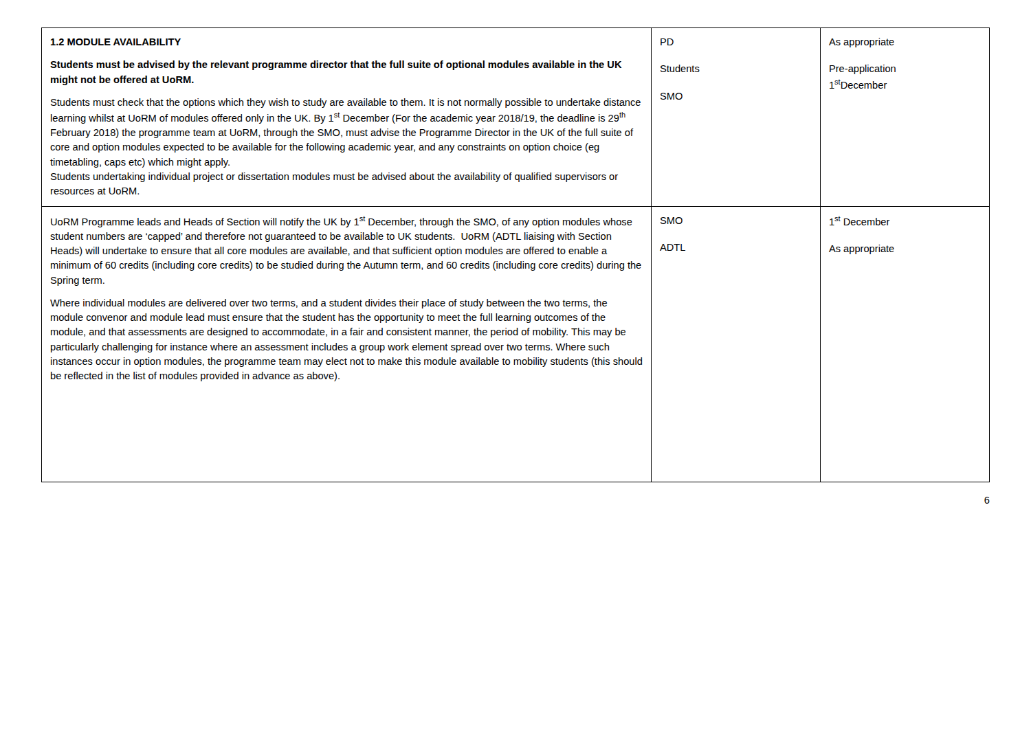| 1.2 MODULE AVAILABILITY Students must be advised by the relevant programme director that the full suite of optional modules available in the UK might not be offered at UoRM. Students must check that the options which they wish to study are available to them. It is not normally possible to undertake distance learning whilst at UoRM of modules offered only in the UK. By 1 st December (For the academic year 2018/19, the deadline is 29 th February 2018) the programme team at UoRM, through the SMO, must advise the Programme Director in the UK of the full suite of core and option modules expected to be available for the following academic year, and any constraints on option choice (eg timetabling, caps etc) which might apply. Students undertaking individual project or dissertation modules must be advised about the availability of qualified supervisors or resources at UoRM. | PD Students SMO | As appropriate Pre-application 1 st December |
| UoRM Programme leads and Heads of Section will notify the UK by 1 st December, through the SMO, of any option modules whose student numbers are ‘capped’ and therefore not guaranteed to be available to UK students. UoRM (ADTL liaising with Section Heads) will undertake to ensure that all core modules are available, and that sufficient option modules are offered to enable a minimum of 60 credits (including core credits) to be studied during the Autumn term, and 60 credits (including core credits) during the Spring term. Where individual modules are delivered over two terms, and a student divides their place of study between the two terms, the module convenor and module lead must ensure that the student has the opportunity to meet the full learning outcomes of the module, and that assessments are designed to accommodate, in a fair and consistent manner, the period of mobility. This may be particularly challenging for instance where an assessment includes a group work element spread over two terms. Where such instances occur in option modules, the programme team may elect not to make this module available to mobility students (this should be reflected in the list of modules provided in advance as above). | SMO ADTL | 1 st December As appropriate |
6